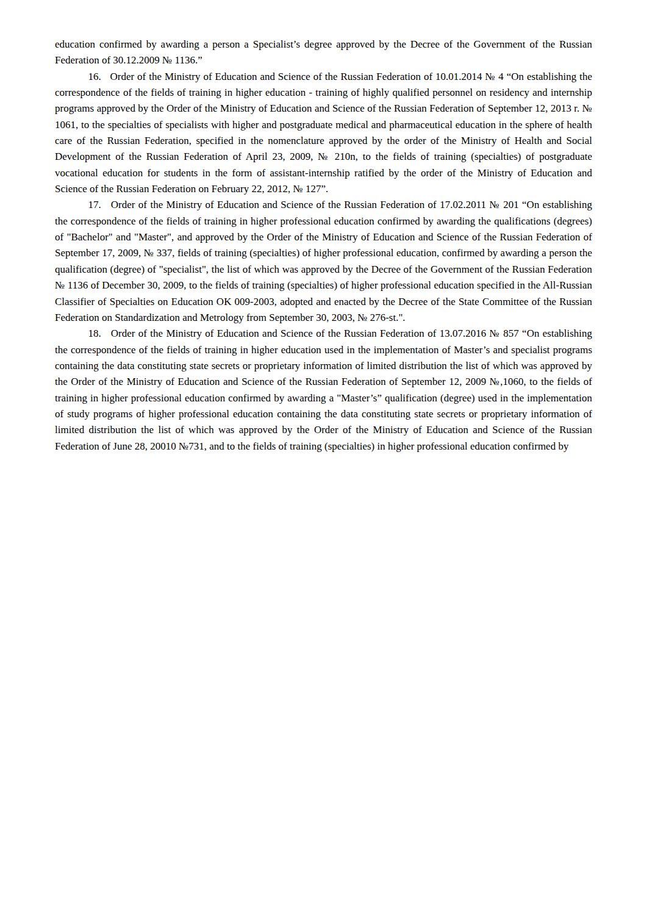education confirmed by awarding a person a Specialist’s degree approved by the Decree of the Government of the Russian Federation of 30.12.2009 № 1136.”
16. Order of the Ministry of Education and Science of the Russian Federation of 10.01.2014 № 4 “On establishing the correspondence of the fields of training in higher education - training of highly qualified personnel on residency and internship programs approved by the Order of the Ministry of Education and Science of the Russian Federation of September 12, 2013 r. № 1061, to the specialties of specialists with higher and postgraduate medical and pharmaceutical education in the sphere of health care of the Russian Federation, specified in the nomenclature approved by the order of the Ministry of Health and Social Development of the Russian Federation of April 23, 2009, № 210n, to the fields of training (specialties) of postgraduate vocational education for students in the form of assistant-internship ratified by the order of the Ministry of Education and Science of the Russian Federation on February 22, 2012, № 127”.
17. Order of the Ministry of Education and Science of the Russian Federation of 17.02.2011 № 201 “On establishing the correspondence of the fields of training in higher professional education confirmed by awarding the qualifications (degrees) of "Bachelor" and "Master", and approved by the Order of the Ministry of Education and Science of the Russian Federation of September 17, 2009, № 337, fields of training (specialties) of higher professional education, confirmed by awarding a person the qualification (degree) of "specialist", the list of which was approved by the Decree of the Government of the Russian Federation № 1136 of December 30, 2009, to the fields of training (specialties) of higher professional education specified in the All-Russian Classifier of Specialties on Education OK 009-2003, adopted and enacted by the Decree of the State Committee of the Russian Federation on Standardization and Metrology from September 30, 2003, № 276-st.".
18. Order of the Ministry of Education and Science of the Russian Federation of 13.07.2016 № 857 “On establishing the correspondence of the fields of training in higher education used in the implementation of Master’s and specialist programs containing the data constituting state secrets or proprietary information of limited distribution the list of which was approved by the Order of the Ministry of Education and Science of the Russian Federation of September 12, 2009 №,1060, to the fields of training in higher professional education confirmed by awarding a "Master’s” qualification (degree) used in the implementation of study programs of higher professional education containing the data constituting state secrets or proprietary information of limited distribution the list of which was approved by the Order of the Ministry of Education and Science of the Russian Federation of June 28, 20010 №731, and to the fields of training (specialties) in higher professional education confirmed by